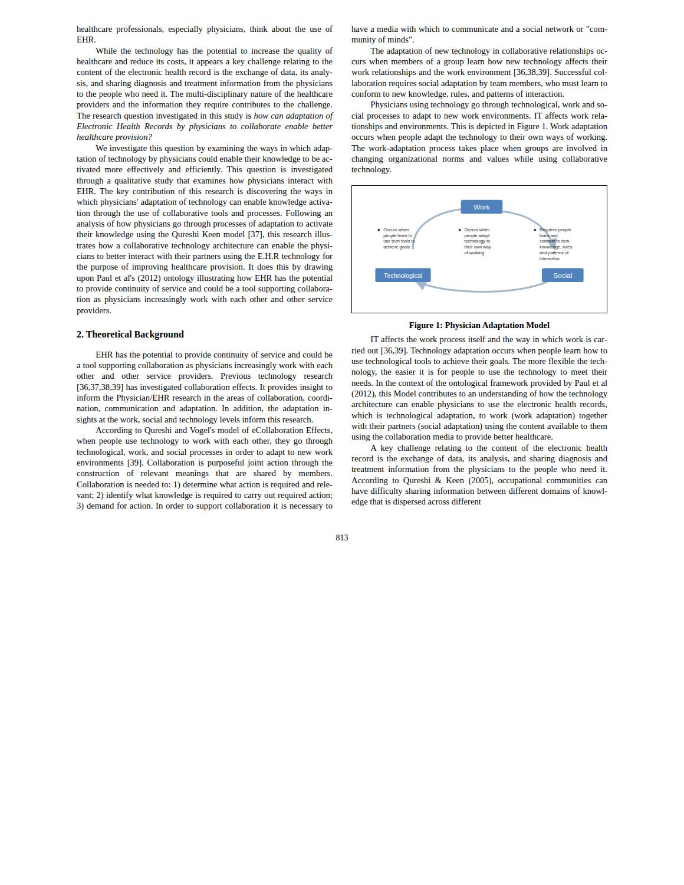healthcare professionals, especially physicians, think about the use of EHR.
While the technology has the potential to increase the quality of healthcare and reduce its costs, it appears a key challenge relating to the content of the electronic health record is the exchange of data, its analysis, and sharing diagnosis and treatment information from the physicians to the people who need it. The multi-disciplinary nature of the healthcare providers and the information they require contributes to the challenge. The research question investigated in this study is how can adaptation of Electronic Health Records by physicians to collaborate enable better healthcare provision?
We investigate this question by examining the ways in which adaptation of technology by physicians could enable their knowledge to be activated more effectively and efficiently. This question is investigated through a qualitative study that examines how physicians interact with EHR. The key contribution of this research is discovering the ways in which physicians' adaptation of technology can enable knowledge activation through the use of collaborative tools and processes. Following an analysis of how physicians go through processes of adaptation to activate their knowledge using the Qureshi Keen model [37], this research illustrates how a collaborative technology architecture can enable the physicians to better interact with their partners using the E.H.R technology for the purpose of improving healthcare provision. It does this by drawing upon Paul et al's (2012) ontology illustrating how EHR has the potential to provide continuity of service and could be a tool supporting collaboration as physicians increasingly work with each other and other service providers.
2. Theoretical Background
EHR has the potential to provide continuity of service and could be a tool supporting collaboration as physicians increasingly work with each other and other service providers. Previous technology research [36,37,38,39] has investigated collaboration effects. It provides insight to inform the Physician/EHR research in the areas of collaboration, coordination, communication and adaptation. In addition, the adaptation insights at the work, social and technology levels inform this research.
According to Qureshi and Vogel's model of eCollaboration Effects, when people use technology to work with each other, they go through technological, work, and social processes in order to adapt to new work environments [39]. Collaboration is purposeful joint action through the construction of relevant meanings that are shared by members. Collaboration is needed to: 1) determine what action is required and relevant; 2) identify what knowledge is required to carry out required action; 3) demand for action. In order to support collaboration it is necessary to have a media with which to communicate and a social network or "community of minds".
The adaptation of new technology in collaborative relationships occurs when members of a group learn how new technology affects their work relationships and the work environment [36,38,39]. Successful collaboration requires social adaptation by team members, who must learn to conform to new knowledge, rules, and patterns of interaction.
Physicians using technology go through technological, work and social processes to adapt to new work environments. IT affects work relationships and environments. This is depicted in Figure 1. Work adaptation occurs when people adapt the technology to their own ways of working. The work-adaptation process takes place when groups are involved in changing organizational norms and values while using collaborative technology.
Work Technological Social Occurs when people learn to use tech tools to achieve goals Occurs when people adapt technology to their own way of working Requires people learn and conform to new knowledge, rules and patterns of interaction
Figure 1: Physician Adaptation Model
IT affects the work process itself and the way in which work is carried out [36,39]. Technology adaptation occurs when people learn how to use technological tools to achieve their goals. The more flexible the technology, the easier it is for people to use the technology to meet their needs. In the context of the ontological framework provided by Paul et al (2012), this Model contributes to an understanding of how the technology architecture can enable physicians to use the electronic health records, which is technological adaptation, to work (work adaptation) together with their partners (social adaptation) using the content available to them using the collaboration media to provide better healthcare.
A key challenge relating to the content of the electronic health record is the exchange of data, its analysis, and sharing diagnosis and treatment information from the physicians to the people who need it. According to Qureshi & Keen (2005), occupational communities can have difficulty sharing information between different domains of knowledge that is dispersed across different
813